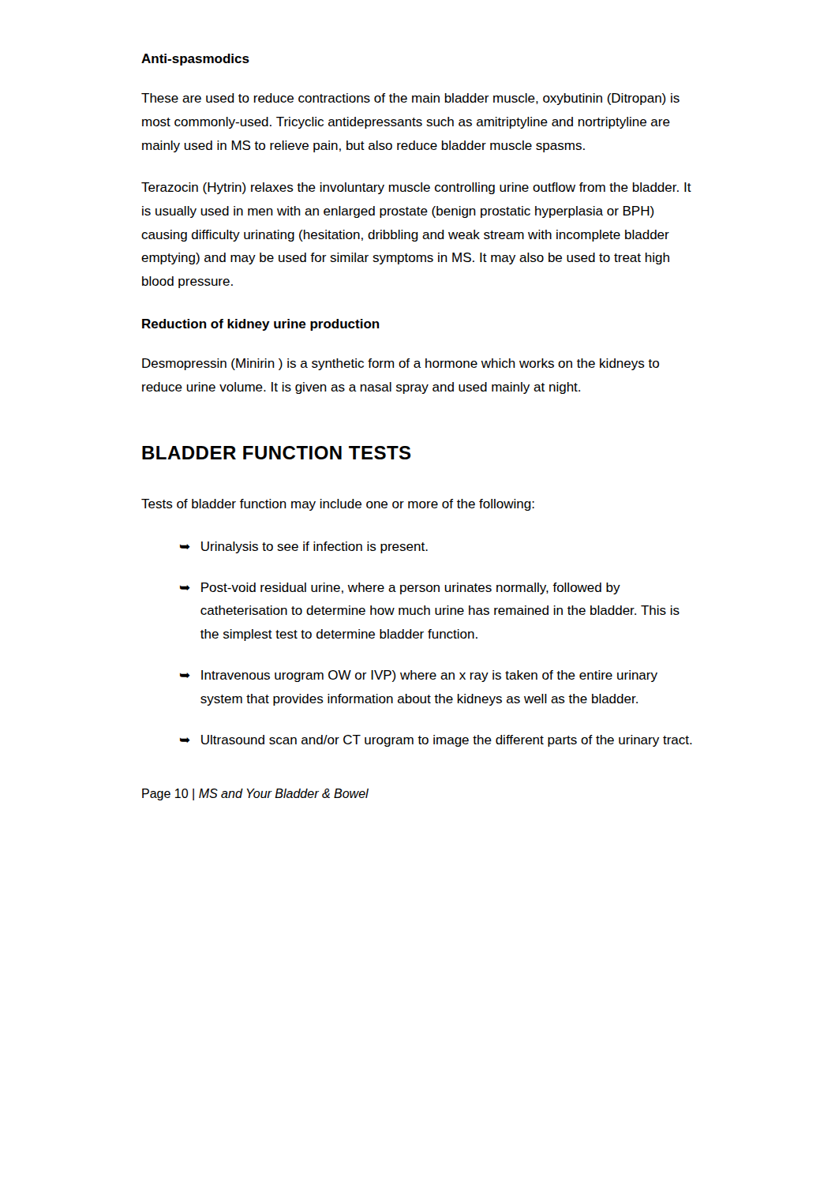Anti-spasmodics
These are used to reduce contractions of the main bladder muscle, oxybutinin (Ditropan) is most commonly-used. Tricyclic antidepressants such as amitriptyline and nortriptyline are mainly used in MS to relieve pain, but also reduce bladder muscle spasms.
Terazocin (Hytrin) relaxes the involuntary muscle controlling urine outflow from the bladder. It is usually used in men with an enlarged prostate (benign prostatic hyperplasia or BPH) causing difficulty urinating (hesitation, dribbling and weak stream with incomplete bladder emptying) and may be used for similar symptoms in MS. It may also be used to treat high blood pressure.
Reduction of kidney urine production
Desmopressin (Minirin ) is a synthetic form of a hormone which works on the kidneys to reduce urine volume. It is given as a nasal spray and used mainly at night.
BLADDER FUNCTION TESTS
Tests of bladder function may include one or more of the following:
Urinalysis to see if infection is present.
Post-void residual urine, where a person urinates normally, followed by catheterisation to determine how much urine has remained in the bladder. This is the simplest test to determine bladder function.
Intravenous urogram OW or IVP) where an x ray is taken of the entire urinary system that provides information about the kidneys as well as the bladder.
Ultrasound scan and/or CT urogram to image the different parts of the urinary tract.
Page 10 | MS and Your Bladder & Bowel